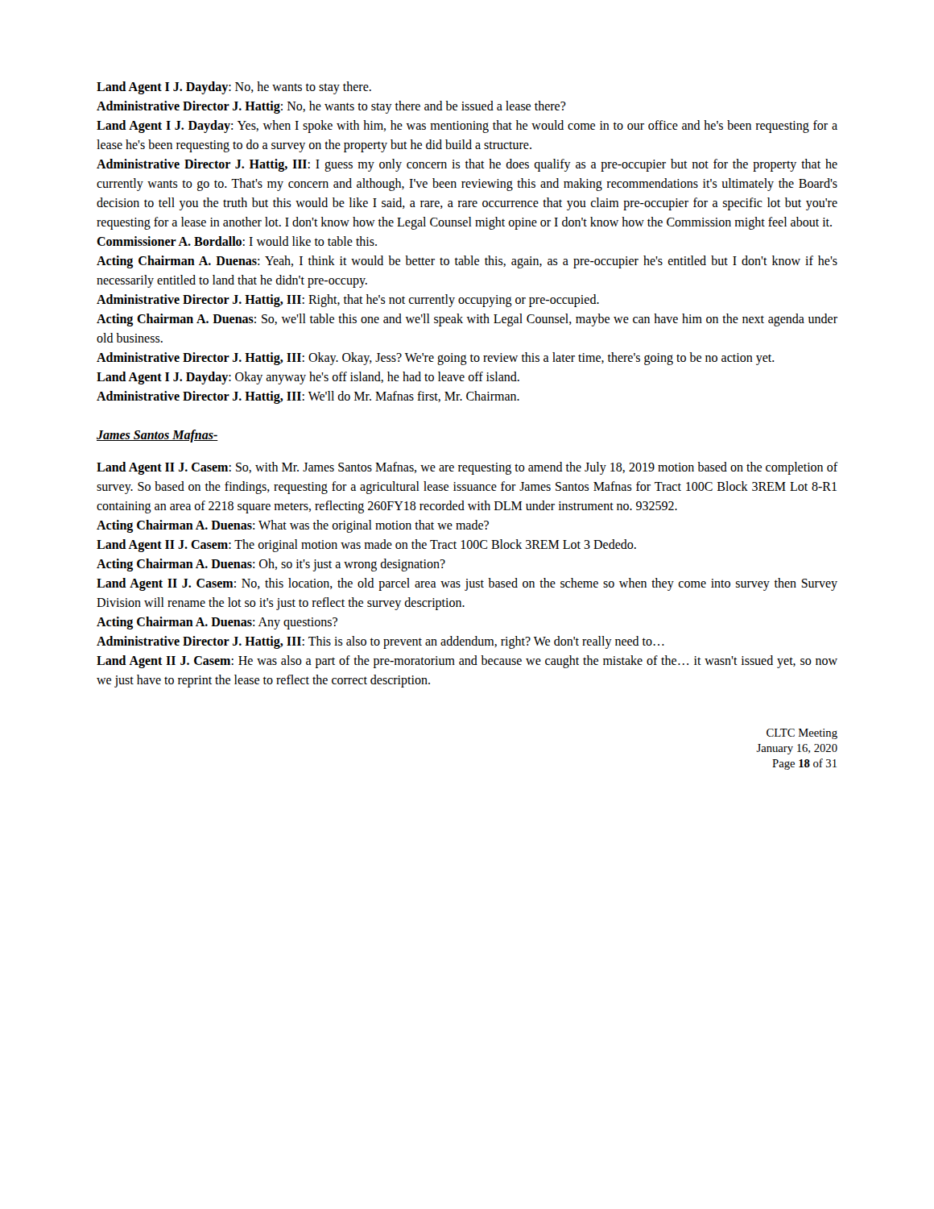Land Agent I J. Dayday: No, he wants to stay there.
Administrative Director J. Hattig: No, he wants to stay there and be issued a lease there?
Land Agent I J. Dayday: Yes, when I spoke with him, he was mentioning that he would come in to our office and he's been requesting for a lease he's been requesting to do a survey on the property but he did build a structure.
Administrative Director J. Hattig, III: I guess my only concern is that he does qualify as a pre-occupier but not for the property that he currently wants to go to. That's my concern and although, I've been reviewing this and making recommendations it's ultimately the Board's decision to tell you the truth but this would be like I said, a rare, a rare occurrence that you claim pre-occupier for a specific lot but you're requesting for a lease in another lot. I don't know how the Legal Counsel might opine or I don't know how the Commission might feel about it.
Commissioner A. Bordallo: I would like to table this.
Acting Chairman A. Duenas: Yeah, I think it would be better to table this, again, as a pre-occupier he's entitled but I don't know if he's necessarily entitled to land that he didn't pre-occupy.
Administrative Director J. Hattig, III: Right, that he's not currently occupying or pre-occupied.
Acting Chairman A. Duenas: So, we'll table this one and we'll speak with Legal Counsel, maybe we can have him on the next agenda under old business.
Administrative Director J. Hattig, III: Okay. Okay, Jess? We're going to review this a later time, there's going to be no action yet.
Land Agent I J. Dayday: Okay anyway he's off island, he had to leave off island.
Administrative Director J. Hattig, III: We'll do Mr. Mafnas first, Mr. Chairman.
James Santos Mafnas-
Land Agent II J. Casem: So, with Mr. James Santos Mafnas, we are requesting to amend the July 18, 2019 motion based on the completion of survey. So based on the findings, requesting for a agricultural lease issuance for James Santos Mafnas for Tract 100C Block 3REM Lot 8-R1 containing an area of 2218 square meters, reflecting 260FY18 recorded with DLM under instrument no. 932592.
Acting Chairman A. Duenas: What was the original motion that we made?
Land Agent II J. Casem: The original motion was made on the Tract 100C Block 3REM Lot 3 Dededo.
Acting Chairman A. Duenas: Oh, so it's just a wrong designation?
Land Agent II J. Casem: No, this location, the old parcel area was just based on the scheme so when they come into survey then Survey Division will rename the lot so it's just to reflect the survey description.
Acting Chairman A. Duenas: Any questions?
Administrative Director J. Hattig, III: This is also to prevent an addendum, right? We don't really need to…
Land Agent II J. Casem: He was also a part of the pre-moratorium and because we caught the mistake of the… it wasn't issued yet, so now we just have to reprint the lease to reflect the correct description.
CLTC Meeting
January 16, 2020
Page 18 of 31